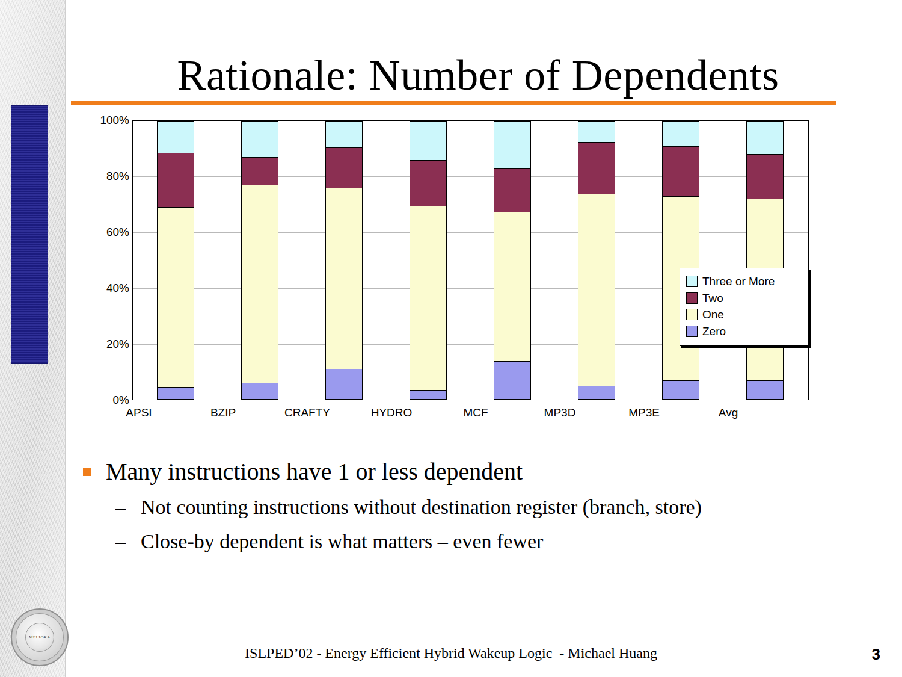MELIORA
Rationale: Number of Dependents
100%
80%
60%
40%
20%
0%
APSI
BZIP
CRAFTY
HYDRO
MCF
MP3D
MP3E
Avg
Three or More
Two
One
Zero
Many instructions have 1 or less dependent
Not counting instructions without destination register (branch, store)
Close-by dependent is what matters – even fewer
ISLPED’02 - Energy Efficient Hybrid Wakeup Logic - Michael Huang
3